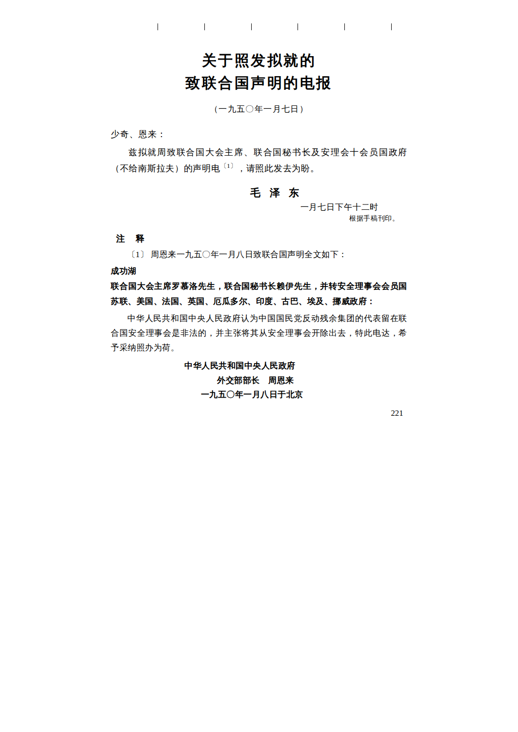关于照发拟就的
致联合国声明的电报
（一九五〇年一月七日）
少奇、恩来：
兹拟就周致联合国大会主席、联合国秘书长及安理会十会员国政府（不给南斯拉夫）的声明电〔1〕，请照此发去为盼。
毛泽东
一月七日下午十二时
根据手稿刊印。
注释
〔1〕 周恩来一九五〇年一月八日致联合国声明全文如下：
成功湖
联合国大会主席罗慕洛先生，联合国秘书长赖伊先生，并转安全理事会会员国苏联、美国、法国、英国、厄瓜多尔、印度、古巴、埃及、挪威政府：
中华人民共和国中央人民政府认为中国国民党反动残余集团的代表留在联合国安全理事会是非法的，并主张将其从安全理事会开除出去，特此电达，希予采纳照办为荷。
中华人民共和国中央人民政府
外交部部长　周恩来
一九五〇年一月八日于北京
221